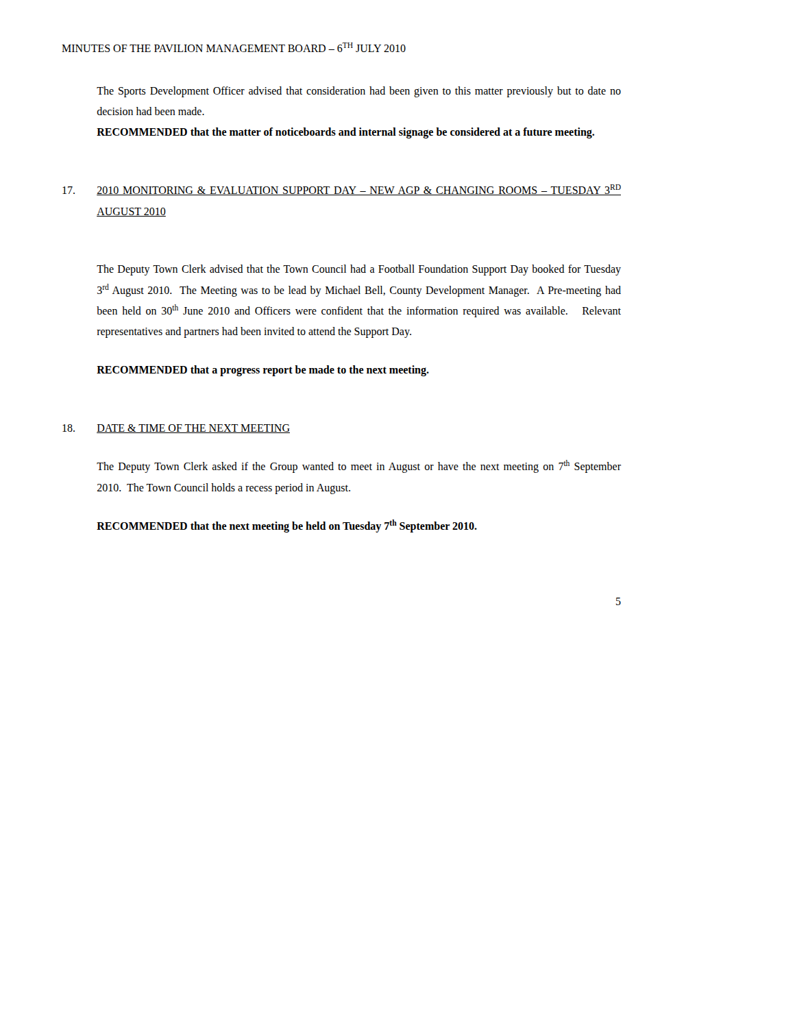MINUTES OF THE PAVILION MANAGEMENT BOARD – 6TH JULY 2010
The Sports Development Officer advised that consideration had been given to this matter previously but to date no decision had been made.
RECOMMENDED that the matter of noticeboards and internal signage be considered at a future meeting.
17.
2010 MONITORING & EVALUATION SUPPORT DAY – NEW AGP & CHANGING ROOMS – TUESDAY 3RD AUGUST 2010
The Deputy Town Clerk advised that the Town Council had a Football Foundation Support Day booked for Tuesday 3rd August 2010. The Meeting was to be lead by Michael Bell, County Development Manager. A Pre-meeting had been held on 30th June 2010 and Officers were confident that the information required was available. Relevant representatives and partners had been invited to attend the Support Day.
RECOMMENDED that a progress report be made to the next meeting.
18.
DATE & TIME OF THE NEXT MEETING
The Deputy Town Clerk asked if the Group wanted to meet in August or have the next meeting on 7th September 2010. The Town Council holds a recess period in August.
RECOMMENDED that the next meeting be held on Tuesday 7th September 2010.
5